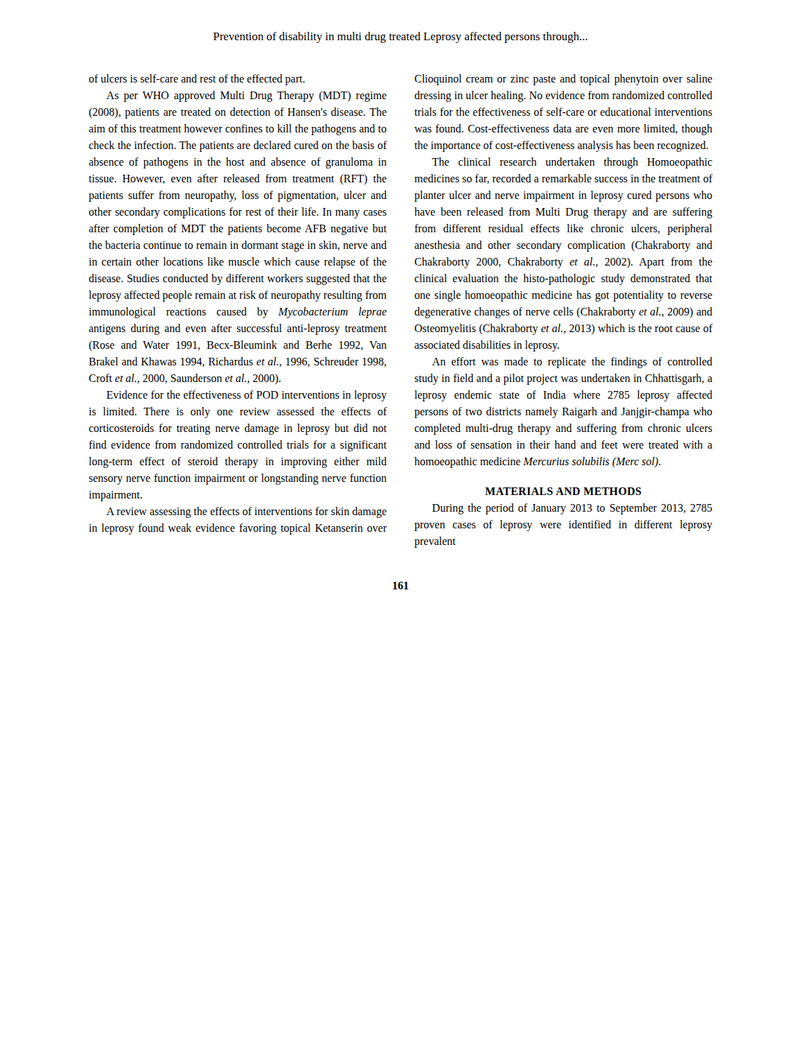Prevention of disability in multi drug treated Leprosy affected persons through...
of ulcers is self-care and rest of the effected part.
As per WHO approved Multi Drug Therapy (MDT) regime (2008), patients are treated on detection of Hansen's disease. The aim of this treatment however confines to kill the pathogens and to check the infection. The patients are declared cured on the basis of absence of pathogens in the host and absence of granuloma in tissue. However, even after released from treatment (RFT) the patients suffer from neuropathy, loss of pigmentation, ulcer and other secondary complications for rest of their life. In many cases after completion of MDT the patients become AFB negative but the bacteria continue to remain in dormant stage in skin, nerve and in certain other locations like muscle which cause relapse of the disease. Studies conducted by different workers suggested that the leprosy affected people remain at risk of neuropathy resulting from immunological reactions caused by Mycobacterium leprae antigens during and even after successful anti-leprosy treatment (Rose and Water 1991, Becx-Bleumink and Berhe 1992, Van Brakel and Khawas 1994, Richardus et al., 1996, Schreuder 1998, Croft et al., 2000, Saunderson et al., 2000).
Evidence for the effectiveness of POD interventions in leprosy is limited. There is only one review assessed the effects of corticosteroids for treating nerve damage in leprosy but did not find evidence from randomized controlled trials for a significant long-term effect of steroid therapy in improving either mild sensory nerve function impairment or longstanding nerve function impairment.
A review assessing the effects of interventions for skin damage in leprosy found weak evidence favoring topical Ketanserin over Clioquinol cream or zinc paste and topical phenytoin over saline dressing in ulcer healing. No evidence from randomized controlled trials for the effectiveness of self-care or educational interventions was found. Cost-effectiveness data are even more limited, though the importance of cost-effectiveness analysis has been recognized.
The clinical research undertaken through Homoeopathic medicines so far, recorded a remarkable success in the treatment of planter ulcer and nerve impairment in leprosy cured persons who have been released from Multi Drug therapy and are suffering from different residual effects like chronic ulcers, peripheral anesthesia and other secondary complication (Chakraborty and Chakraborty 2000, Chakraborty et al., 2002). Apart from the clinical evaluation the histo-pathologic study demonstrated that one single homoeopathic medicine has got potentiality to reverse degenerative changes of nerve cells (Chakraborty et al., 2009) and Osteomyelitis (Chakraborty et al., 2013) which is the root cause of associated disabilities in leprosy.
An effort was made to replicate the findings of controlled study in field and a pilot project was undertaken in Chhattisgarh, a leprosy endemic state of India where 2785 leprosy affected persons of two districts namely Raigarh and Janjgir-champa who completed multi-drug therapy and suffering from chronic ulcers and loss of sensation in their hand and feet were treated with a homoeopathic medicine Mercurius solubilis (Merc sol).
Materials and Methods
During the period of January 2013 to September 2013, 2785 proven cases of leprosy were identified in different leprosy prevalent
161